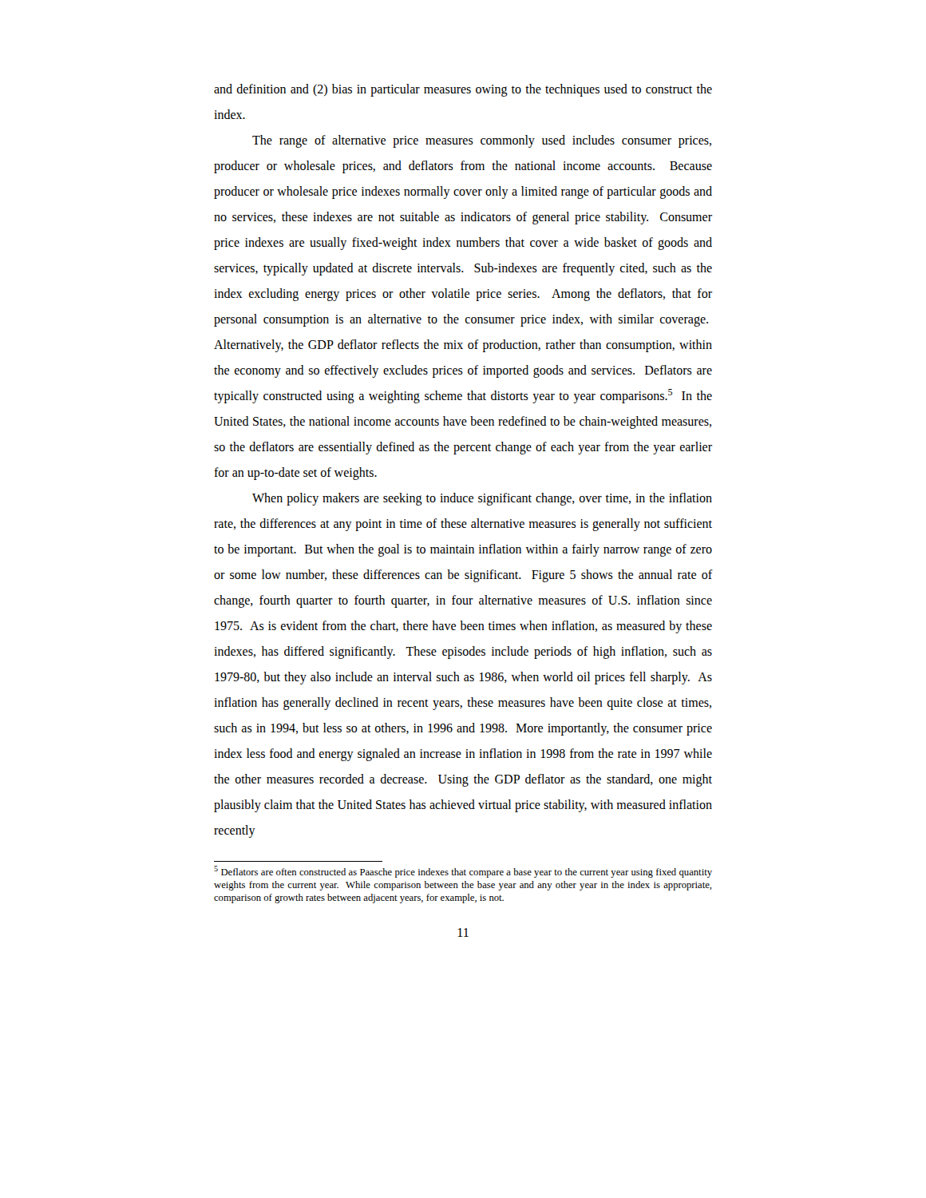and definition and (2) bias in particular measures owing to the techniques used to construct the index.
The range of alternative price measures commonly used includes consumer prices, producer or wholesale prices, and deflators from the national income accounts. Because producer or wholesale price indexes normally cover only a limited range of particular goods and no services, these indexes are not suitable as indicators of general price stability. Consumer price indexes are usually fixed-weight index numbers that cover a wide basket of goods and services, typically updated at discrete intervals. Sub-indexes are frequently cited, such as the index excluding energy prices or other volatile price series. Among the deflators, that for personal consumption is an alternative to the consumer price index, with similar coverage. Alternatively, the GDP deflator reflects the mix of production, rather than consumption, within the economy and so effectively excludes prices of imported goods and services. Deflators are typically constructed using a weighting scheme that distorts year to year comparisons.5 In the United States, the national income accounts have been redefined to be chain-weighted measures, so the deflators are essentially defined as the percent change of each year from the year earlier for an up-to-date set of weights.
When policy makers are seeking to induce significant change, over time, in the inflation rate, the differences at any point in time of these alternative measures is generally not sufficient to be important. But when the goal is to maintain inflation within a fairly narrow range of zero or some low number, these differences can be significant. Figure 5 shows the annual rate of change, fourth quarter to fourth quarter, in four alternative measures of U.S. inflation since 1975. As is evident from the chart, there have been times when inflation, as measured by these indexes, has differed significantly. These episodes include periods of high inflation, such as 1979-80, but they also include an interval such as 1986, when world oil prices fell sharply. As inflation has generally declined in recent years, these measures have been quite close at times, such as in 1994, but less so at others, in 1996 and 1998. More importantly, the consumer price index less food and energy signaled an increase in inflation in 1998 from the rate in 1997 while the other measures recorded a decrease. Using the GDP deflator as the standard, one might plausibly claim that the United States has achieved virtual price stability, with measured inflation recently
5 Deflators are often constructed as Paasche price indexes that compare a base year to the current year using fixed quantity weights from the current year. While comparison between the base year and any other year in the index is appropriate, comparison of growth rates between adjacent years, for example, is not.
11